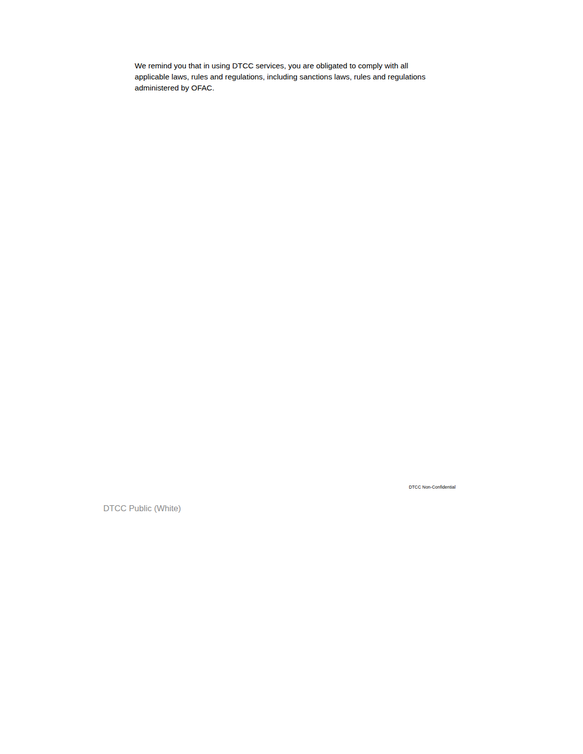We remind you that in using DTCC services, you are obligated to comply with all applicable laws, rules and regulations, including sanctions laws, rules and regulations administered by OFAC.
DTCC Non-Confidential
DTCC Public (White)